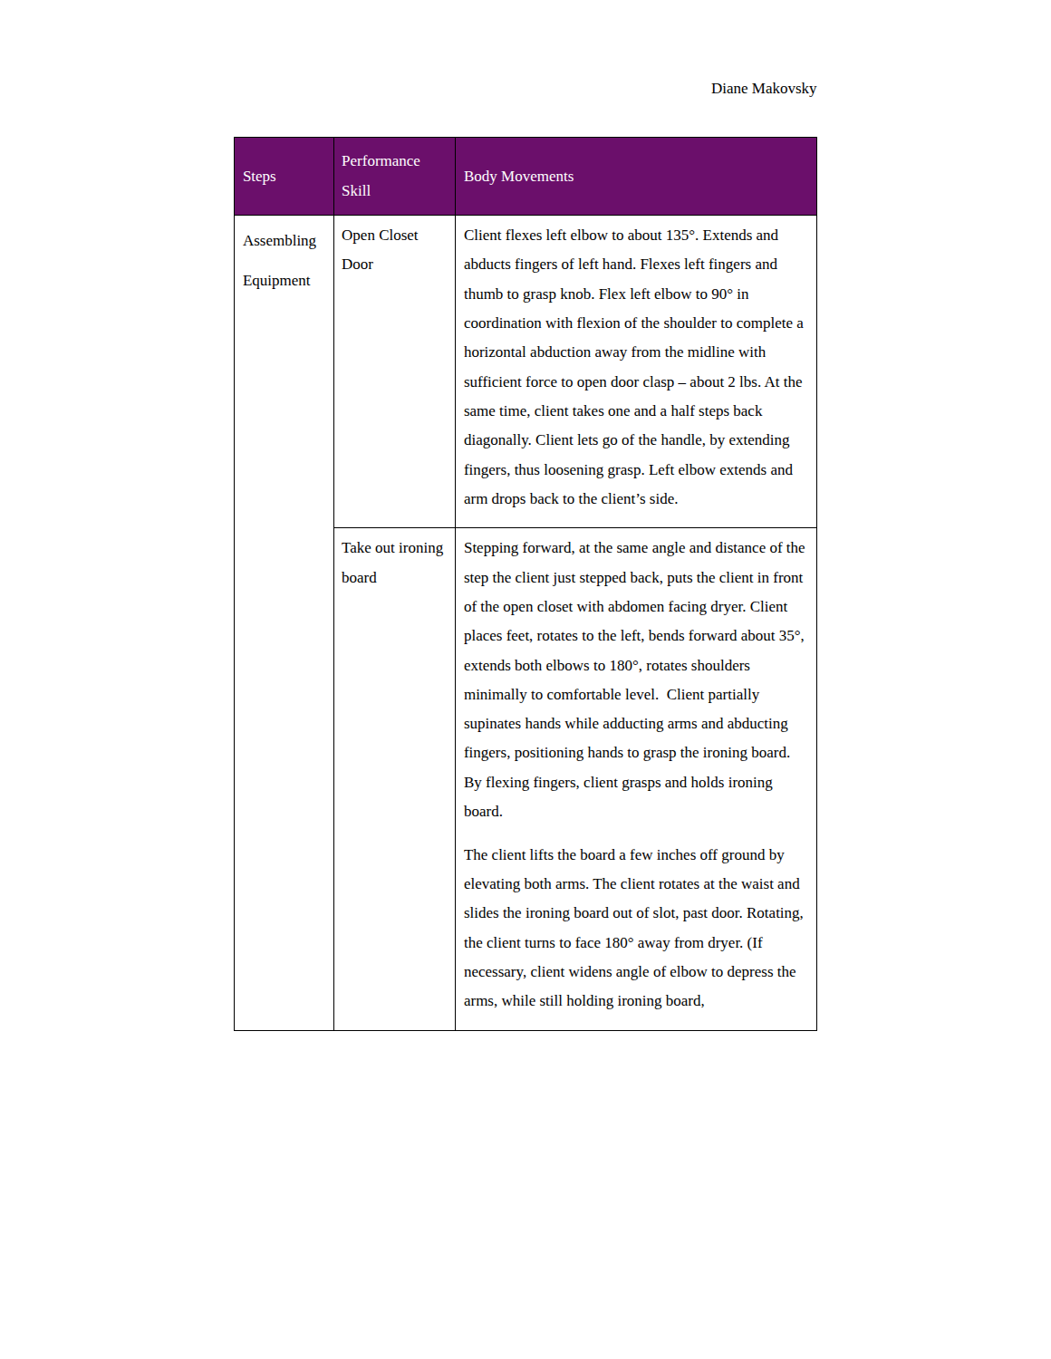Diane Makovsky
| Steps | Performance Skill | Body Movements |
| --- | --- | --- |
| Assembling Equipment | Open Closet Door | Client flexes left elbow to about 135°. Extends and abducts fingers of left hand. Flexes left fingers and thumb to grasp knob. Flex left elbow to 90° in coordination with flexion of the shoulder to complete a horizontal abduction away from the midline with sufficient force to open door clasp – about 2 lbs. At the same time, client takes one and a half steps back diagonally. Client lets go of the handle, by extending fingers, thus loosening grasp. Left elbow extends and arm drops back to the client’s side. |
| Take out ironing board | Stepping forward, at the same angle and distance of the step the client just stepped back, puts the client in front of the open closet with abdomen facing dryer. Client places feet, rotates to the left, bends forward about 35°, extends both elbows to 180°, rotates shoulders minimally to comfortable level. Client partially supinates hands while adducting arms and abducting fingers, positioning hands to grasp the ironing board. By flexing fingers, client grasps and holds ironing board. The client lifts the board a few inches off ground by elevating both arms. The client rotates at the waist and slides the ironing board out of slot, past door. Rotating, the client turns to face 180° away from dryer. (If necessary, client widens angle of elbow to depress the arms, while still holding ironing board, |